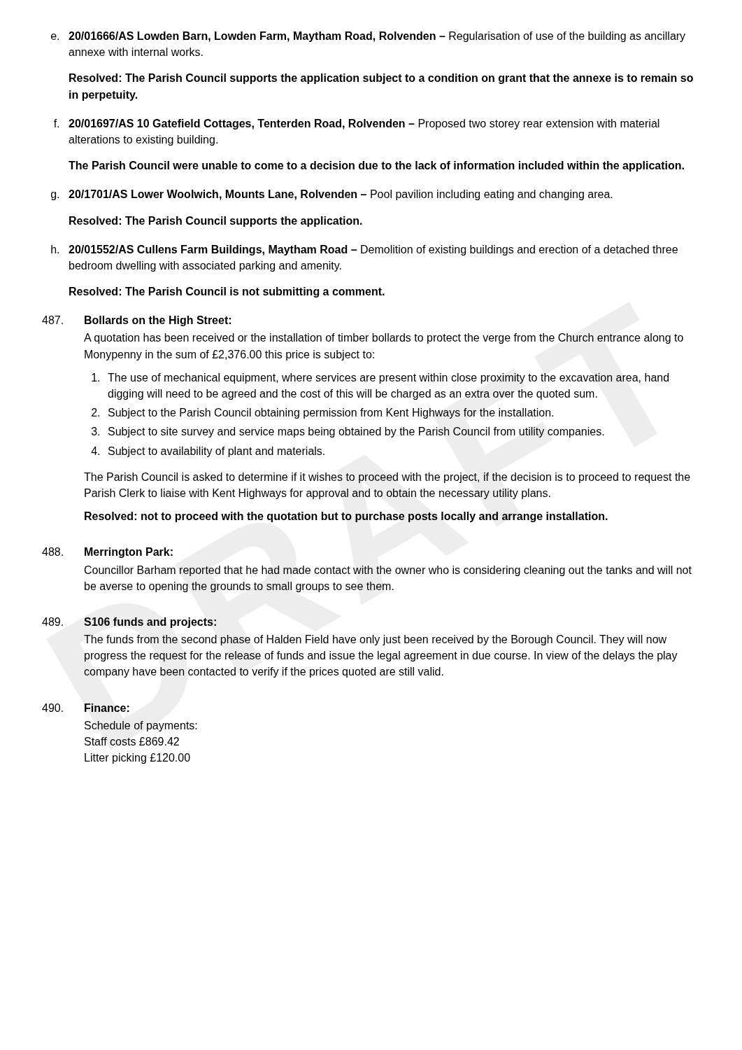DRAFT
20/01666/AS Lowden Barn, Lowden Farm, Maytham Road, Rolvenden – Regularisation of use of the building as ancillary annexe with internal works.
Resolved: The Parish Council supports the application subject to a condition on grant that the annexe is to remain so in perpetuity.
20/01697/AS 10 Gatefield Cottages, Tenterden Road, Rolvenden – Proposed two storey rear extension with material alterations to existing building.
The Parish Council were unable to come to a decision due to the lack of information included within the application.
20/1701/AS Lower Woolwich, Mounts Lane, Rolvenden – Pool pavilion including eating and changing area.
Resolved: The Parish Council supports the application.
20/01552/AS Cullens Farm Buildings, Maytham Road – Demolition of existing buildings and erection of a detached three bedroom dwelling with associated parking and amenity.
Resolved: The Parish Council is not submitting a comment.
487.
Bollards on the High Street:
A quotation has been received or the installation of timber bollards to protect the verge from the Church entrance along to Monypenny in the sum of £2,376.00 this price is subject to:
The use of mechanical equipment, where services are present within close proximity to the excavation area, hand digging will need to be agreed and the cost of this will be charged as an extra over the quoted sum.
Subject to the Parish Council obtaining permission from Kent Highways for the installation.
Subject to site survey and service maps being obtained by the Parish Council from utility companies.
Subject to availability of plant and materials.
The Parish Council is asked to determine if it wishes to proceed with the project, if the decision is to proceed to request the Parish Clerk to liaise with Kent Highways for approval and to obtain the necessary utility plans.
Resolved: not to proceed with the quotation but to purchase posts locally and arrange installation.
488.
Merrington Park:
Councillor Barham reported that he had made contact with the owner who is considering cleaning out the tanks and will not be averse to opening the grounds to small groups to see them.
489.
S106 funds and projects:
The funds from the second phase of Halden Field have only just been received by the Borough Council. They will now progress the request for the release of funds and issue the legal agreement in due course. In view of the delays the play company have been contacted to verify if the prices quoted are still valid.
490.
Finance:
Schedule of payments:
Staff costs £869.42
Litter picking £120.00